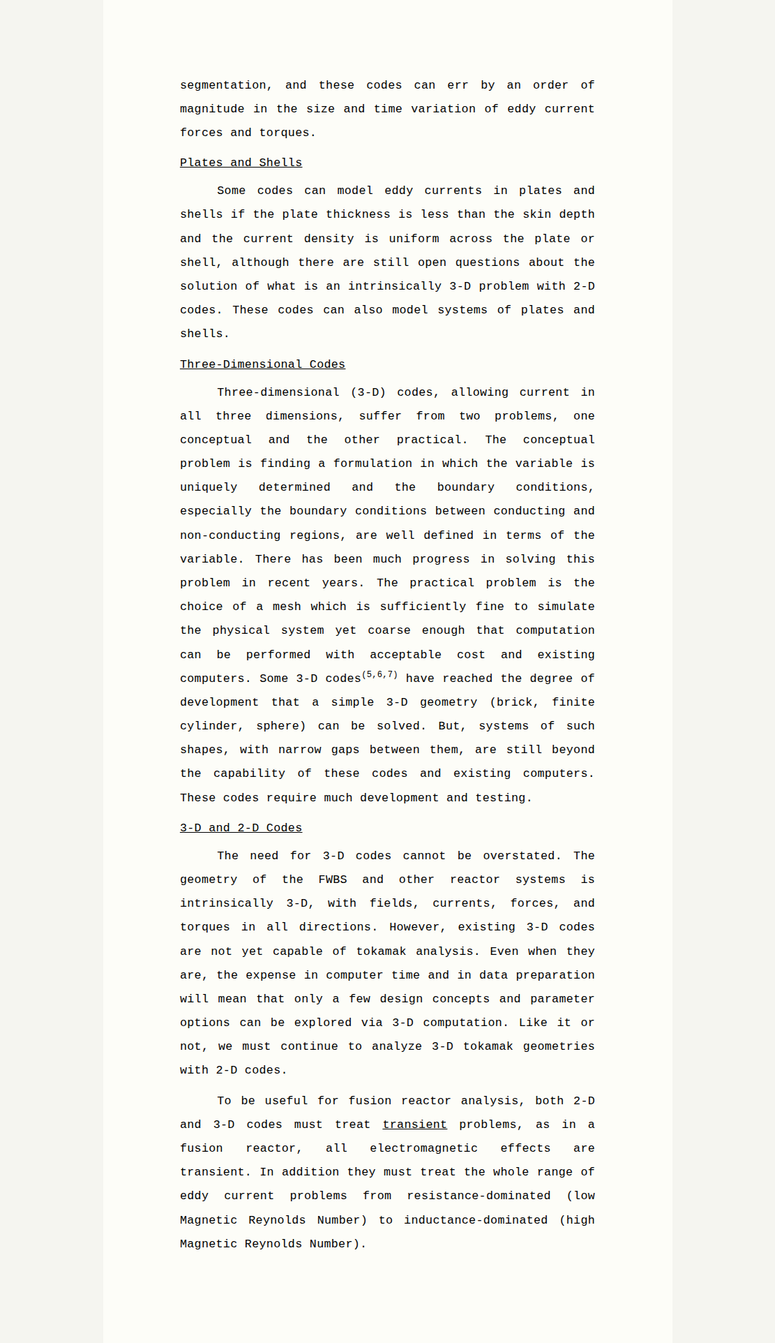segmentation, and these codes can err by an order of magnitude in the size and time variation of eddy current forces and torques.
Plates and Shells
Some codes can model eddy currents in plates and shells if the plate thickness is less than the skin depth and the current density is uniform across the plate or shell, although there are still open questions about the solution of what is an intrinsically 3-D problem with 2-D codes. These codes can also model systems of plates and shells.
Three-Dimensional Codes
Three-dimensional (3-D) codes, allowing current in all three dimensions, suffer from two problems, one conceptual and the other practical. The conceptual problem is finding a formulation in which the variable is uniquely determined and the boundary conditions, especially the boundary conditions between conducting and non-conducting regions, are well defined in terms of the variable. There has been much progress in solving this problem in recent years. The practical problem is the choice of a mesh which is sufficiently fine to simulate the physical system yet coarse enough that computation can be performed with acceptable cost and existing computers. Some 3-D codes(5,6,7) have reached the degree of development that a simple 3-D geometry (brick, finite cylinder, sphere) can be solved. But, systems of such shapes, with narrow gaps between them, are still beyond the capability of these codes and existing computers. These codes require much development and testing.
3-D and 2-D Codes
The need for 3-D codes cannot be overstated. The geometry of the FWBS and other reactor systems is intrinsically 3-D, with fields, currents, forces, and torques in all directions. However, existing 3-D codes are not yet capable of tokamak analysis. Even when they are, the expense in computer time and in data preparation will mean that only a few design concepts and parameter options can be explored via 3-D computation. Like it or not, we must continue to analyze 3-D tokamak geometries with 2-D codes.
To be useful for fusion reactor analysis, both 2-D and 3-D codes must treat transient problems, as in a fusion reactor, all electromagnetic effects are transient. In addition they must treat the whole range of eddy current problems from resistance-dominated (low Magnetic Reynolds Number) to inductance-dominated (high Magnetic Reynolds Number).